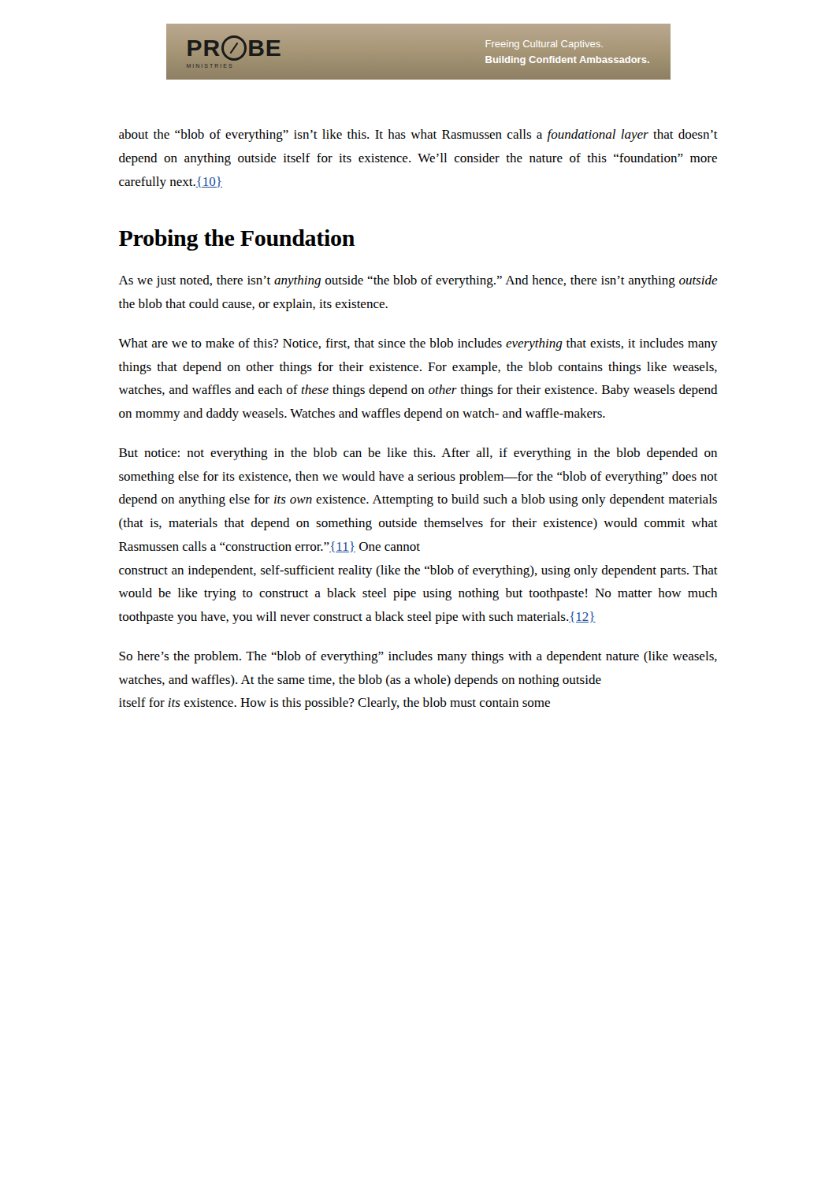PR BE
MINISTRIES
Freeing Cultural Captives.
Building Confident Ambassadors.
about the “blob of everything” isn’t like this. It has what Rasmussen calls a foundational layer that doesn’t depend on anything outside itself for its existence. We’ll consider the nature of this “foundation” more carefully next.{10}
Probing the Foundation
As we just noted, there isn’t anything outside “the blob of everything.” And hence, there isn’t anything outside the blob that could cause, or explain, its existence.
What are we to make of this? Notice, first, that since the blob includes everything that exists, it includes many things that depend on other things for their existence. For example, the blob contains things like weasels, watches, and waffles and each of these things depend on other things for their existence. Baby weasels depend on mommy and daddy weasels. Watches and waffles depend on watch- and waffle-makers.
But notice: not everything in the blob can be like this. After all, if everything in the blob depended on something else for its existence, then we would have a serious problem—for the “blob of everything” does not depend on anything else for its own existence. Attempting to build such a blob using only dependent materials (that is, materials that depend on something outside themselves for their existence) would commit what Rasmussen calls a “construction error.”{11} One cannot
construct an independent, self-sufficient reality (like the “blob of everything), using only dependent parts. That would be like trying to construct a black steel pipe using nothing but toothpaste! No matter how much toothpaste you have, you will never construct a black steel pipe with such materials.{12}
So here’s the problem. The “blob of everything” includes many things with a dependent nature (like weasels, watches, and waffles). At the same time, the blob (as a whole) depends on nothing outside
itself for its existence. How is this possible? Clearly, the blob must contain some